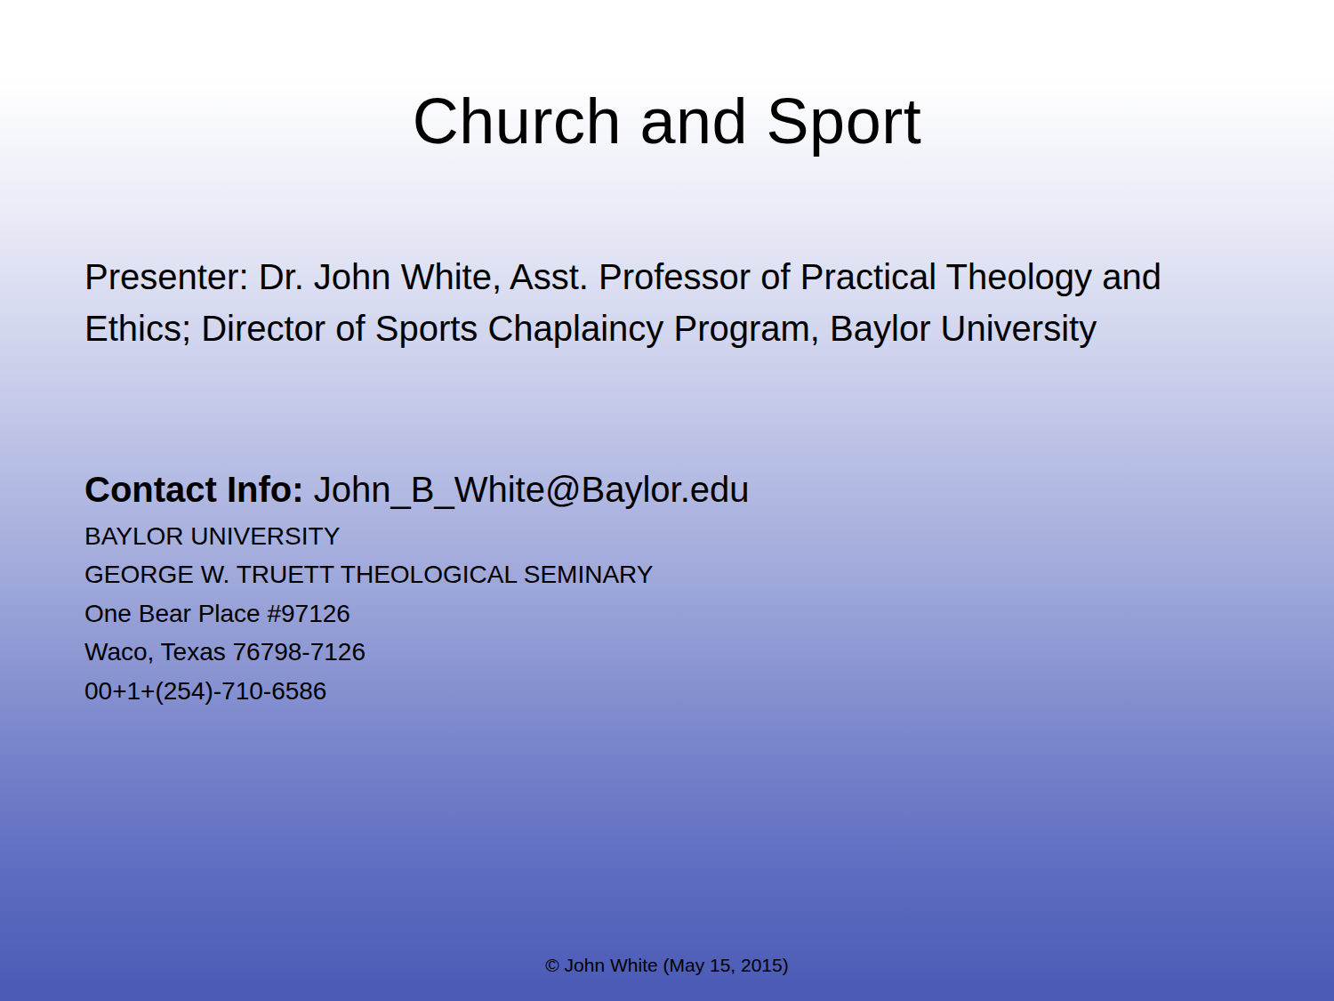Church and Sport
Presenter: Dr. John White, Asst. Professor of Practical Theology and Ethics; Director of Sports Chaplaincy Program, Baylor University
Contact Info: John_B_White@Baylor.edu
BAYLOR UNIVERSITY
GEORGE W. TRUETT THEOLOGICAL SEMINARY
One Bear Place #97126
Waco, Texas 76798-7126
00+1+(254)-710-6586
© John White (May 15, 2015)